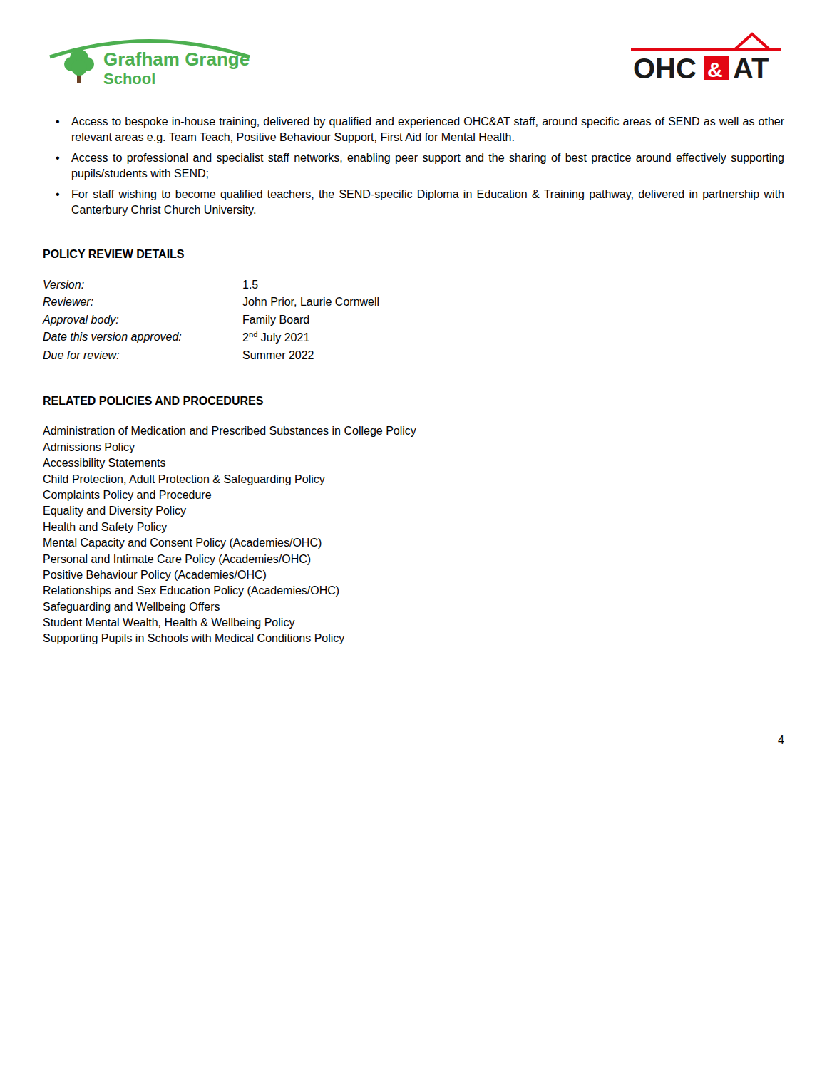Grafham Grange School
OHC & AT
Access to bespoke in-house training, delivered by qualified and experienced OHC&AT staff, around specific areas of SEND as well as other relevant areas e.g. Team Teach, Positive Behaviour Support, First Aid for Mental Health.
Access to professional and specialist staff networks, enabling peer support and the sharing of best practice around effectively supporting pupils/students with SEND;
For staff wishing to become qualified teachers, the SEND-specific Diploma in Education & Training pathway, delivered in partnership with Canterbury Christ Church University.
POLICY REVIEW DETAILS
| Version: | 1.5 |
| Reviewer: | John Prior, Laurie Cornwell |
| Approval body: | Family Board |
| Date this version approved: | 2 nd July 2021 |
| Due for review: | Summer 2022 |
RELATED POLICIES AND PROCEDURES
Administration of Medication and Prescribed Substances in College Policy
Admissions Policy
Accessibility Statements
Child Protection, Adult Protection & Safeguarding Policy
Complaints Policy and Procedure
Equality and Diversity Policy
Health and Safety Policy
Mental Capacity and Consent Policy (Academies/OHC)
Personal and Intimate Care Policy (Academies/OHC)
Positive Behaviour Policy (Academies/OHC)
Relationships and Sex Education Policy (Academies/OHC)
Safeguarding and Wellbeing Offers
Student Mental Wealth, Health & Wellbeing Policy
Supporting Pupils in Schools with Medical Conditions Policy
4